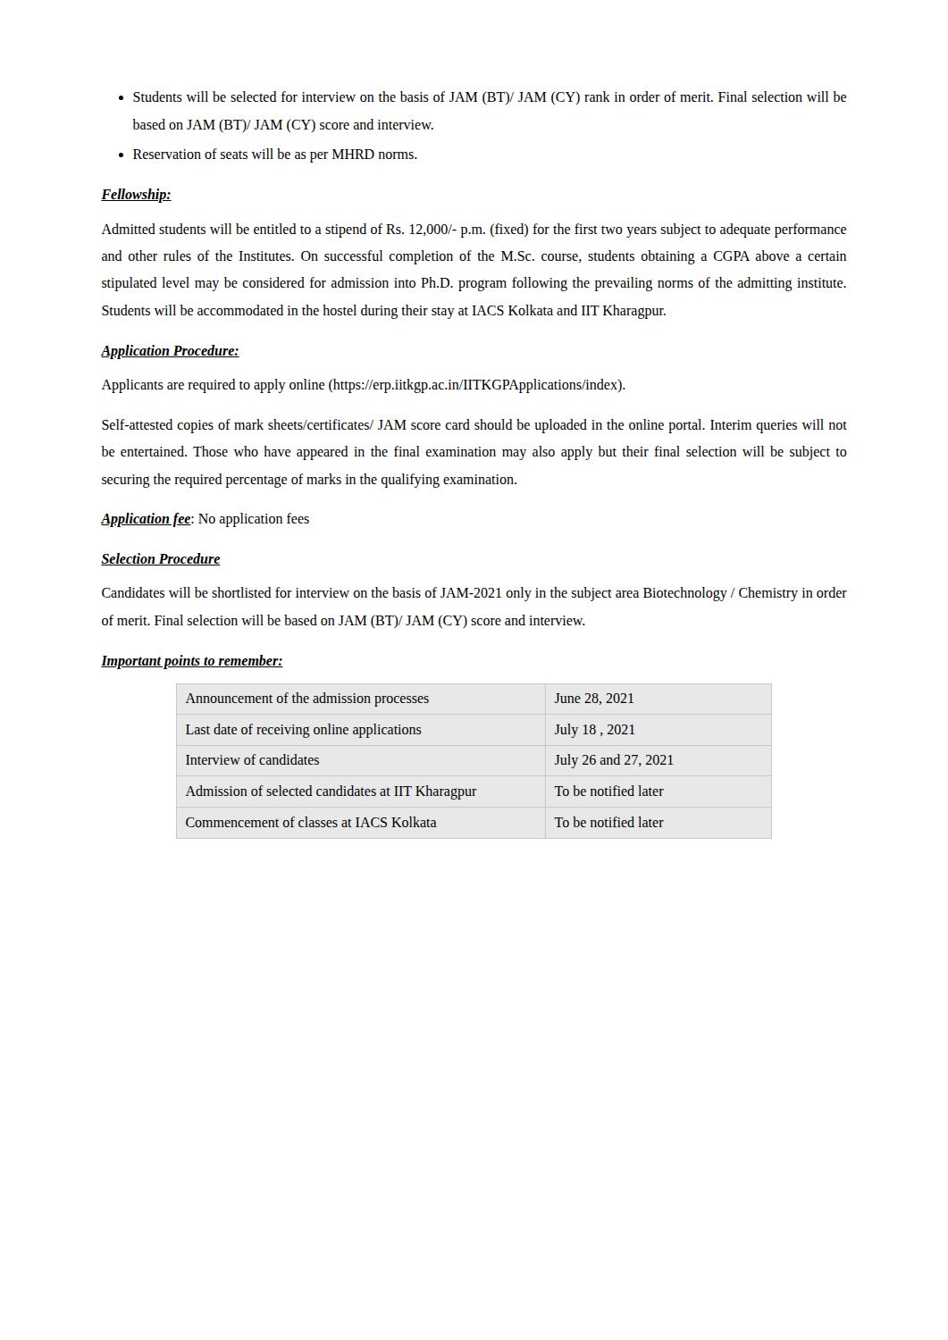Students will be selected for interview on the basis of JAM (BT)/ JAM (CY) rank in order of merit. Final selection will be based on JAM (BT)/ JAM (CY) score and interview.
Reservation of seats will be as per MHRD norms.
Fellowship:
Admitted students will be entitled to a stipend of Rs. 12,000/- p.m. (fixed) for the first two years subject to adequate performance and other rules of the Institutes. On successful completion of the M.Sc. course, students obtaining a CGPA above a certain stipulated level may be considered for admission into Ph.D. program following the prevailing norms of the admitting institute. Students will be accommodated in the hostel during their stay at IACS Kolkata and IIT Kharagpur.
Application Procedure:
Applicants are required to apply online (https://erp.iitkgp.ac.in/IITKGPApplications/index).
Self-attested copies of mark sheets/certificates/ JAM score card should be uploaded in the online portal. Interim queries will not be entertained. Those who have appeared in the final examination may also apply but their final selection will be subject to securing the required percentage of marks in the qualifying examination.
Application fee: No application fees
Selection Procedure
Candidates will be shortlisted for interview on the basis of JAM-2021 only in the subject area Biotechnology / Chemistry in order of merit. Final selection will be based on JAM (BT)/ JAM (CY) score and interview.
Important points to remember:
| Announcement of the admission processes | June 28, 2021 |
| Last date of receiving online applications | July 18 , 2021 |
| Interview of candidates | July 26 and 27, 2021 |
| Admission of selected candidates at IIT Kharagpur | To be notified later |
| Commencement of classes at IACS Kolkata | To be notified later |